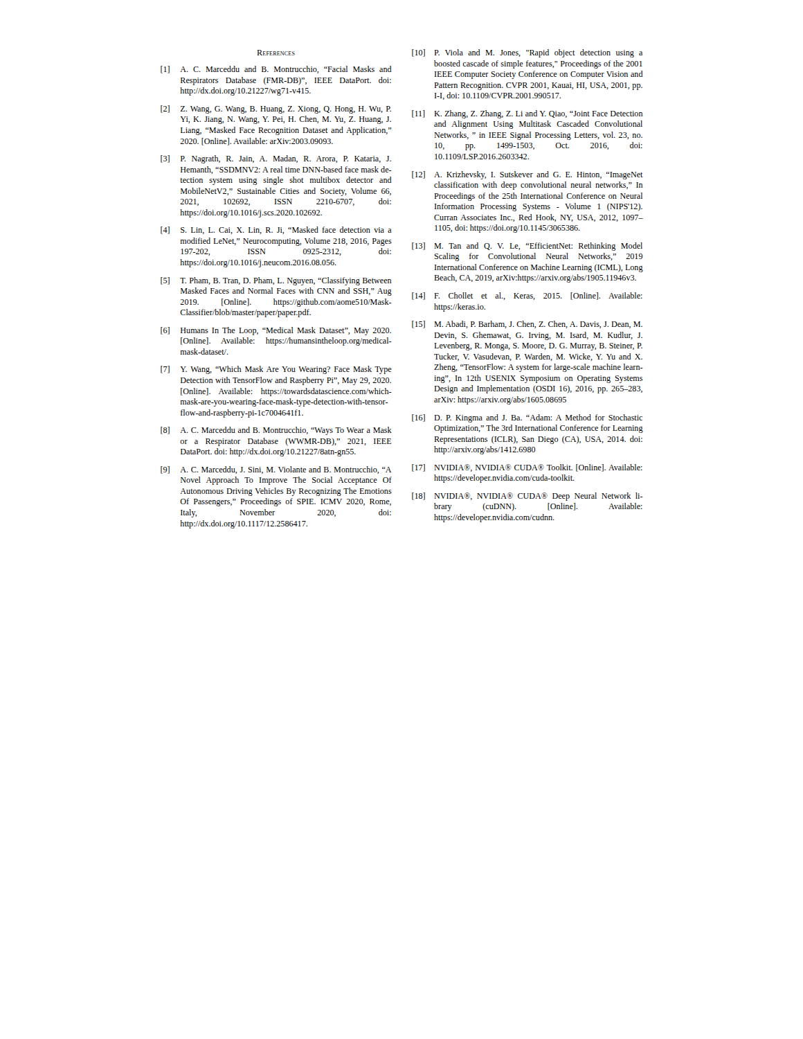References
[1] A. C. Marceddu and B. Montrucchio, “Facial Masks and Respirators Database (FMR-DB)”, IEEE DataPort. doi: http://dx.doi.org/10.21227/wg71-v415.
[2] Z. Wang, G. Wang, B. Huang, Z. Xiong, Q. Hong, H. Wu, P. Yi, K. Jiang, N. Wang, Y. Pei, H. Chen, M. Yu, Z. Huang, J. Liang, “Masked Face Recognition Dataset and Application,” 2020. [Online]. Available: arXiv:2003.09093.
[3] P. Nagrath, R. Jain, A. Madan, R. Arora, P. Kataria, J. Hemanth, “SSDMNV2: A real time DNN-based face mask detection system using single shot multibox detector and MobileNetV2,” Sustainable Cities and Society, Volume 66, 2021, 102692, ISSN 2210-6707, doi: https://doi.org/10.1016/j.scs.2020.102692.
[4] S. Lin, L. Cai, X. Lin, R. Ji, “Masked face detection via a modified LeNet,” Neurocomputing, Volume 218, 2016, Pages 197-202, ISSN 0925-2312, doi: https://doi.org/10.1016/j.neucom.2016.08.056.
[5] T. Pham, B. Tran, D. Pham, L. Nguyen, “Classifying Between Masked Faces and Normal Faces with CNN and SSH,” Aug 2019. [Online]. https://github.com/aome510/Mask-Classifier/blob/master/paper/paper.pdf.
[6] Humans In The Loop, “Medical Mask Dataset”, May 2020. [Online]. Available: https://humansintheloop.org/medical-mask-dataset/.
[7] Y. Wang, “Which Mask Are You Wearing? Face Mask Type Detection with TensorFlow and Raspberry Pi”, May 29, 2020. [Online]. Available: https://towardsdatascience.com/which-mask-are-you-wearing-face-mask-type-detection-with-tensorflow-and-raspberry-pi-1c7004641f1.
[8] A. C. Marceddu and B. Montrucchio, “Ways To Wear a Mask or a Respirator Database (WWMR-DB),” 2021, IEEE DataPort. doi: http://dx.doi.org/10.21227/8atn-gn55.
[9] A. C. Marceddu, J. Sini, M. Violante and B. Montrucchio, “A Novel Approach To Improve The Social Acceptance Of Autonomous Driving Vehicles By Recognizing The Emotions Of Passengers,” Proceedings of SPIE. ICMV 2020, Rome, Italy, November 2020, doi: http://dx.doi.org/10.1117/12.2586417.
[10] P. Viola and M. Jones, "Rapid object detection using a boosted cascade of simple features," Proceedings of the 2001 IEEE Computer Society Conference on Computer Vision and Pattern Recognition. CVPR 2001, Kauai, HI, USA, 2001, pp. I-I, doi: 10.1109/CVPR.2001.990517.
[11] K. Zhang, Z. Zhang, Z. Li and Y. Qiao, “Joint Face Detection and Alignment Using Multitask Cascaded Convolutional Networks, ” in IEEE Signal Processing Letters, vol. 23, no. 10, pp. 1499-1503, Oct. 2016, doi: 10.1109/LSP.2016.2603342.
[12] A. Krizhevsky, I. Sutskever and G. E. Hinton, “ImageNet classification with deep convolutional neural networks,” In Proceedings of the 25th International Conference on Neural Information Processing Systems - Volume 1 (NIPS'12). Curran Associates Inc., Red Hook, NY, USA, 2012, 1097–1105, doi: https://doi.org/10.1145/3065386.
[13] M. Tan and Q. V. Le, “EfficientNet: Rethinking Model Scaling for Convolutional Neural Networks,” 2019 International Conference on Machine Learning (ICML), Long Beach, CA, 2019, arXiv:https://arxiv.org/abs/1905.11946v3.
[14] F. Chollet et al., Keras, 2015. [Online]. Available: https://keras.io.
[15] M. Abadi, P. Barham, J. Chen, Z. Chen, A. Davis, J. Dean, M. Devin, S. Ghemawat, G. Irving, M. Isard, M. Kudlur, J. Levenberg, R. Monga, S. Moore, D. G. Murray, B. Steiner, P. Tucker, V. Vasudevan, P. Warden, M. Wicke, Y. Yu and X. Zheng, “TensorFlow: A system for large-scale machine learning”, In 12th USENIX Symposium on Operating Systems Design and Implementation (OSDI 16), 2016, pp. 265–283, arXiv: https://arxiv.org/abs/1605.08695
[16] D. P. Kingma and J. Ba. “Adam: A Method for Stochastic Optimization,” The 3rd International Conference for Learning Representations (ICLR), San Diego (CA), USA, 2014. doi: http://arxiv.org/abs/1412.6980
[17] NVIDIA®, NVIDIA® CUDA® Toolkit. [Online]. Available: https://developer.nvidia.com/cuda-toolkit.
[18] NVIDIA®, NVIDIA® CUDA® Deep Neural Network library (cuDNN). [Online]. Available: https://developer.nvidia.com/cudnn.